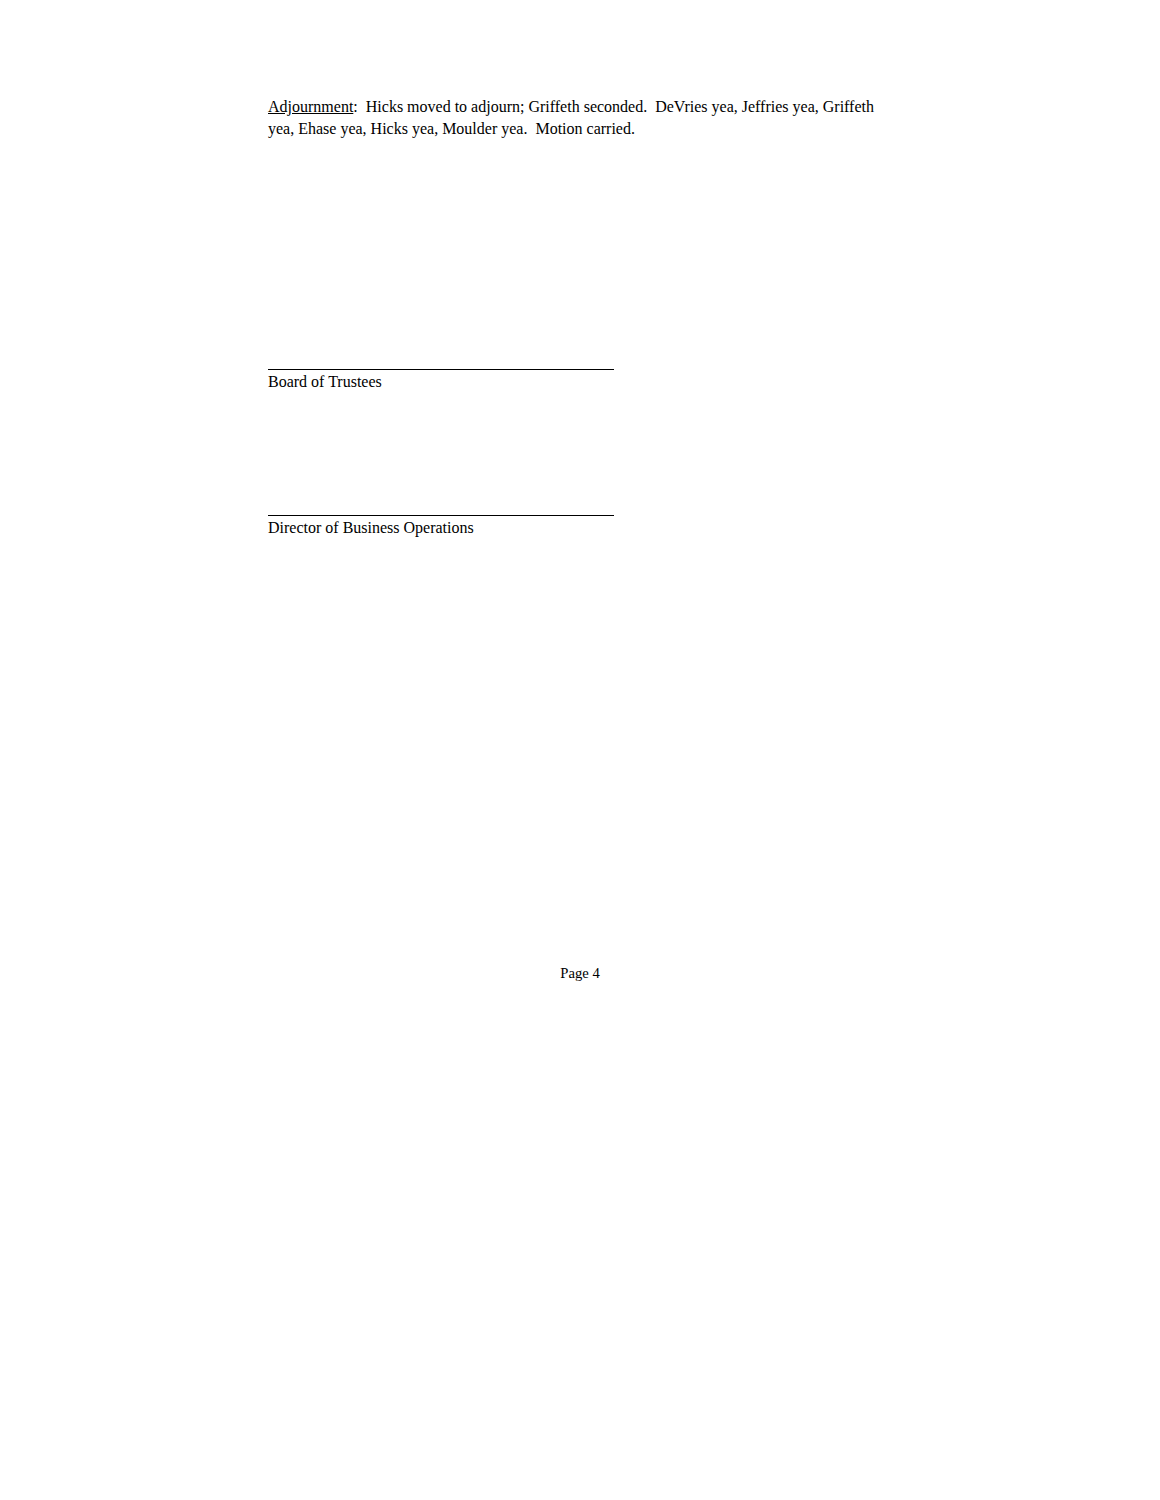Adjournment: Hicks moved to adjourn; Griffeth seconded. DeVries yea, Jeffries yea, Griffeth yea, Ehase yea, Hicks yea, Moulder yea. Motion carried.
Board of Trustees
Director of Business Operations
Page 4